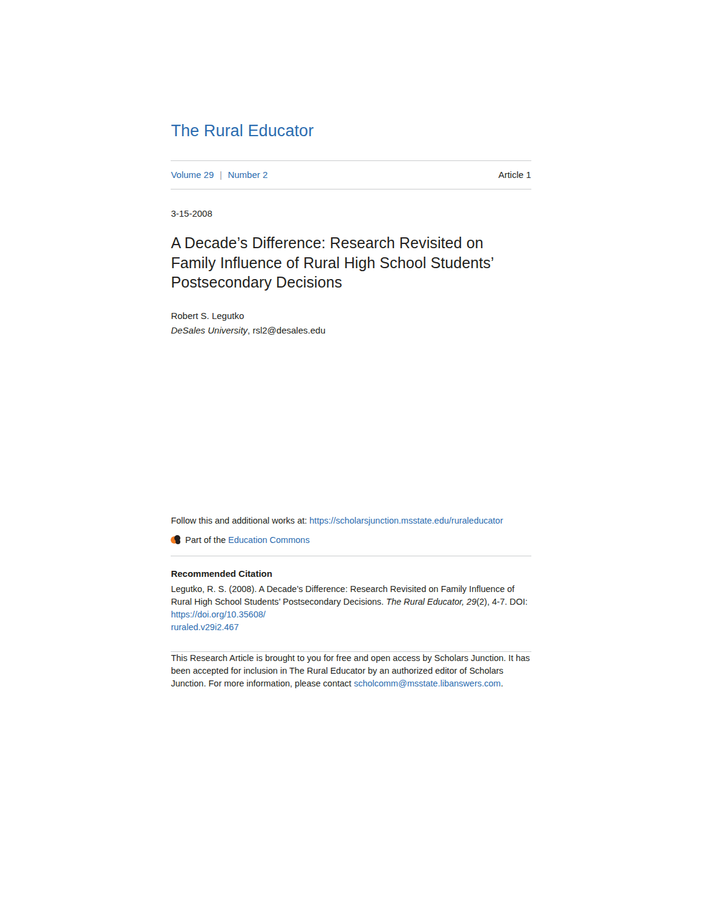The Rural Educator
Volume 29|Number 2
Article 1
3-15-2008
A Decade’s Difference: Research Revisited on Family Influence of Rural High School Students’ Postsecondary Decisions
Robert S. Legutko
DeSales University, rsl2@desales.edu
Follow this and additional works at: https://scholarsjunction.msstate.edu/ruraleducator
Part of the Education Commons
Recommended Citation
Legutko, R. S. (2008). A Decade’s Difference: Research Revisited on Family Influence of Rural High School Students’ Postsecondary Decisions. The Rural Educator, 29(2), 4-7. DOI: https://doi.org/10.35608/
ruraled.v29i2.467
This Research Article is brought to you for free and open access by Scholars Junction. It has been accepted for inclusion in The Rural Educator by an authorized editor of Scholars Junction. For more information, please contact scholcomm@msstate.libanswers.com.